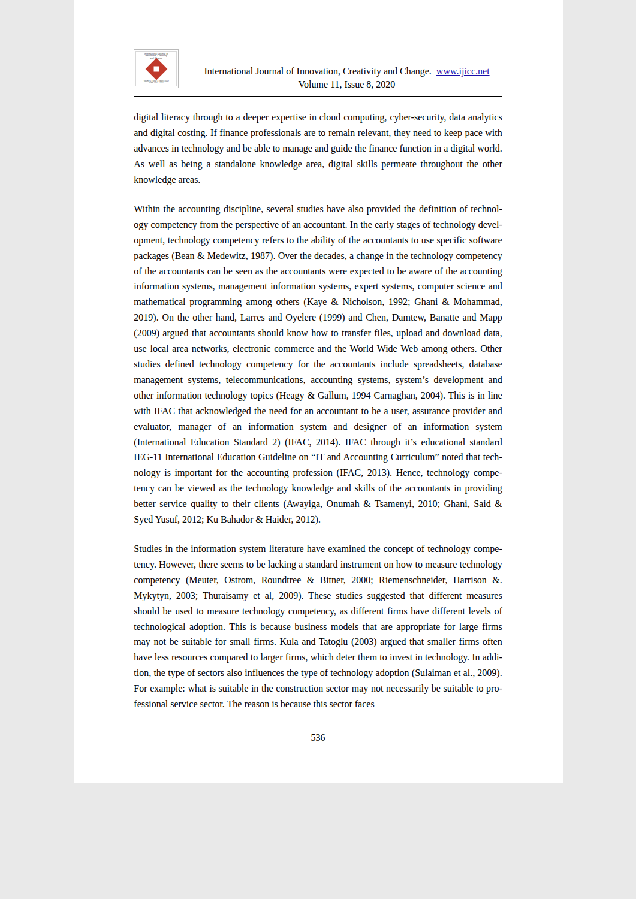International Journal of
Innovation, Creativity
and Change
Volume 1 | Issue 1 | March 2019
ISSN 2201 – 1315
International Journal of Innovation, Creativity and Change. www.ijicc.net
Volume 11, Issue 8, 2020
digital literacy through to a deeper expertise in cloud computing, cyber-security, data analytics and digital costing. If finance professionals are to remain relevant, they need to keep pace with advances in technology and be able to manage and guide the finance function in a digital world. As well as being a standalone knowledge area, digital skills permeate throughout the other knowledge areas.
Within the accounting discipline, several studies have also provided the definition of technology competency from the perspective of an accountant. In the early stages of technology development, technology competency refers to the ability of the accountants to use specific software packages (Bean & Medewitz, 1987). Over the decades, a change in the technology competency of the accountants can be seen as the accountants were expected to be aware of the accounting information systems, management information systems, expert systems, computer science and mathematical programming among others (Kaye & Nicholson, 1992; Ghani & Mohammad, 2019). On the other hand, Larres and Oyelere (1999) and Chen, Damtew, Banatte and Mapp (2009) argued that accountants should know how to transfer files, upload and download data, use local area networks, electronic commerce and the World Wide Web among others. Other studies defined technology competency for the accountants include spreadsheets, database management systems, telecommunications, accounting systems, system’s development and other information technology topics (Heagy & Gallum, 1994 Carnaghan, 2004). This is in line with IFAC that acknowledged the need for an accountant to be a user, assurance provider and evaluator, manager of an information system and designer of an information system (International Education Standard 2) (IFAC, 2014). IFAC through it’s educational standard IEG-11 International Education Guideline on “IT and Accounting Curriculum” noted that technology is important for the accounting profession (IFAC, 2013). Hence, technology competency can be viewed as the technology knowledge and skills of the accountants in providing better service quality to their clients (Awayiga, Onumah & Tsamenyi, 2010; Ghani, Said & Syed Yusuf, 2012; Ku Bahador & Haider, 2012).
Studies in the information system literature have examined the concept of technology competency. However, there seems to be lacking a standard instrument on how to measure technology competency (Meuter, Ostrom, Roundtree & Bitner, 2000; Riemenschneider, Harrison &. Mykytyn, 2003; Thuraisamy et al, 2009). These studies suggested that different measures should be used to measure technology competency, as different firms have different levels of technological adoption. This is because business models that are appropriate for large firms may not be suitable for small firms. Kula and Tatoglu (2003) argued that smaller firms often have less resources compared to larger firms, which deter them to invest in technology. In addition, the type of sectors also influences the type of technology adoption (Sulaiman et al., 2009). For example: what is suitable in the construction sector may not necessarily be suitable to professional service sector. The reason is because this sector faces
536